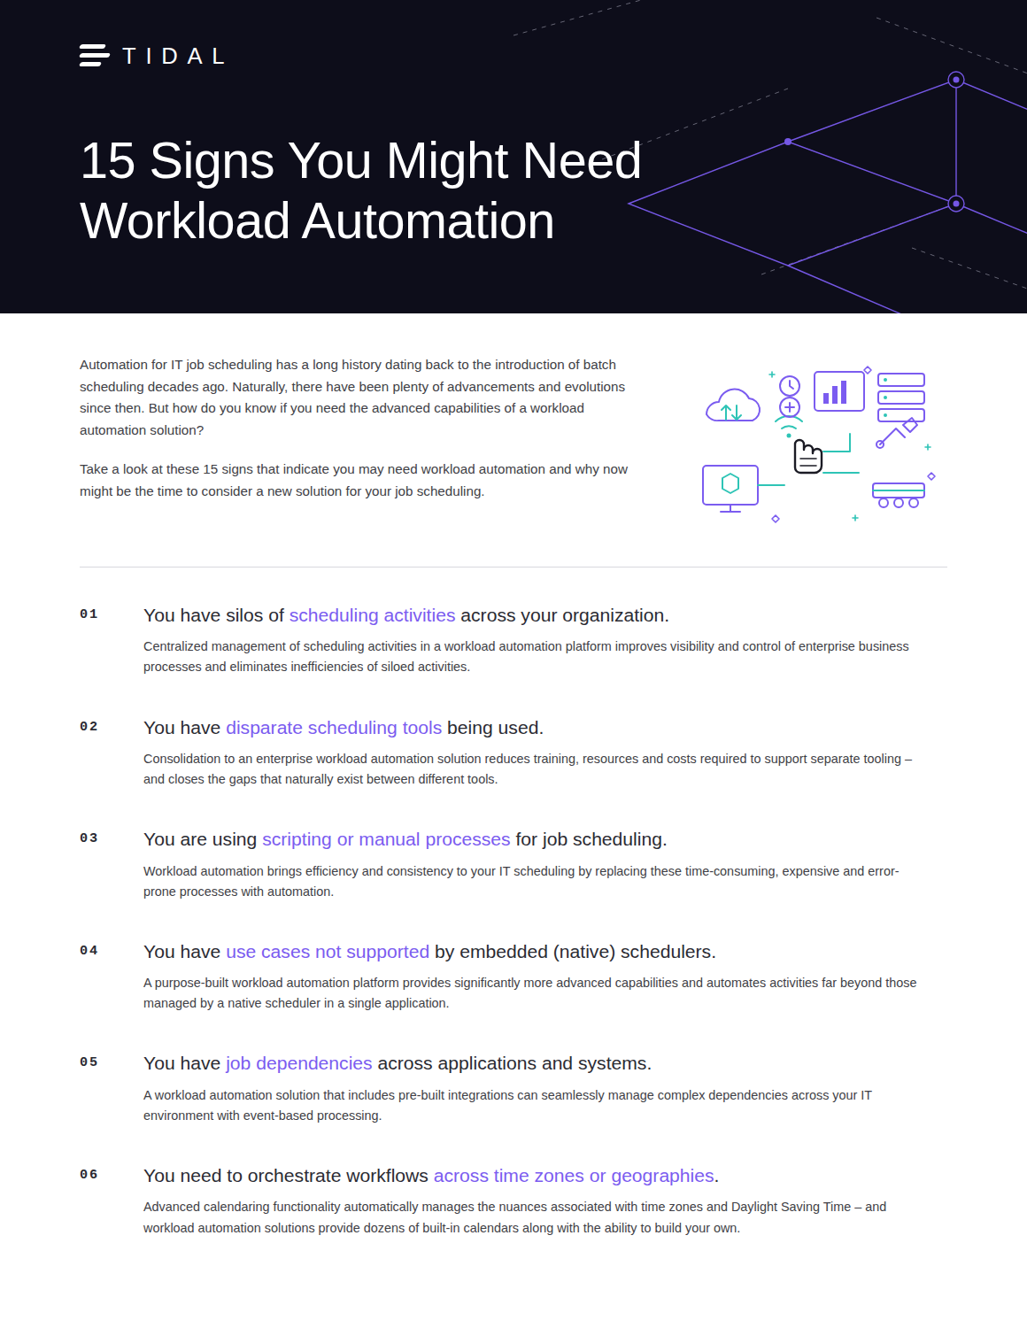TIDAL
15 Signs You Might Need
Workload Automation
Automation for IT job scheduling has a long history dating back to the introduction of batch scheduling decades ago. Naturally, there have been plenty of advancements and evolutions since then. But how do you know if you need the advanced capabilities of a workload automation solution?
Take a look at these 15 signs that indicate you may need workload automation and why now might be the time to consider a new solution for your job scheduling.
01
You have silos of scheduling activities across your organization.
Centralized management of scheduling activities in a workload automation platform improves visibility and control of enterprise business processes and eliminates inefficiencies of siloed activities.
02
You have disparate scheduling tools being used.
Consolidation to an enterprise workload automation solution reduces training, resources and costs required to support separate tooling – and closes the gaps that naturally exist between different tools.
03
You are using scripting or manual processes for job scheduling.
Workload automation brings efficiency and consistency to your IT scheduling by replacing these time-consuming, expensive and error-prone processes with automation.
04
You have use cases not supported by embedded (native) schedulers.
A purpose-built workload automation platform provides significantly more advanced capabilities and automates activities far beyond those managed by a native scheduler in a single application.
05
You have job dependencies across applications and systems.
A workload automation solution that includes pre-built integrations can seamlessly manage complex dependencies across your IT environment with event-based processing.
06
You need to orchestrate workflows across time zones or geographies.
Advanced calendaring functionality automatically manages the nuances associated with time zones and Daylight Saving Time – and workload automation solutions provide dozens of built-in calendars along with the ability to build your own.